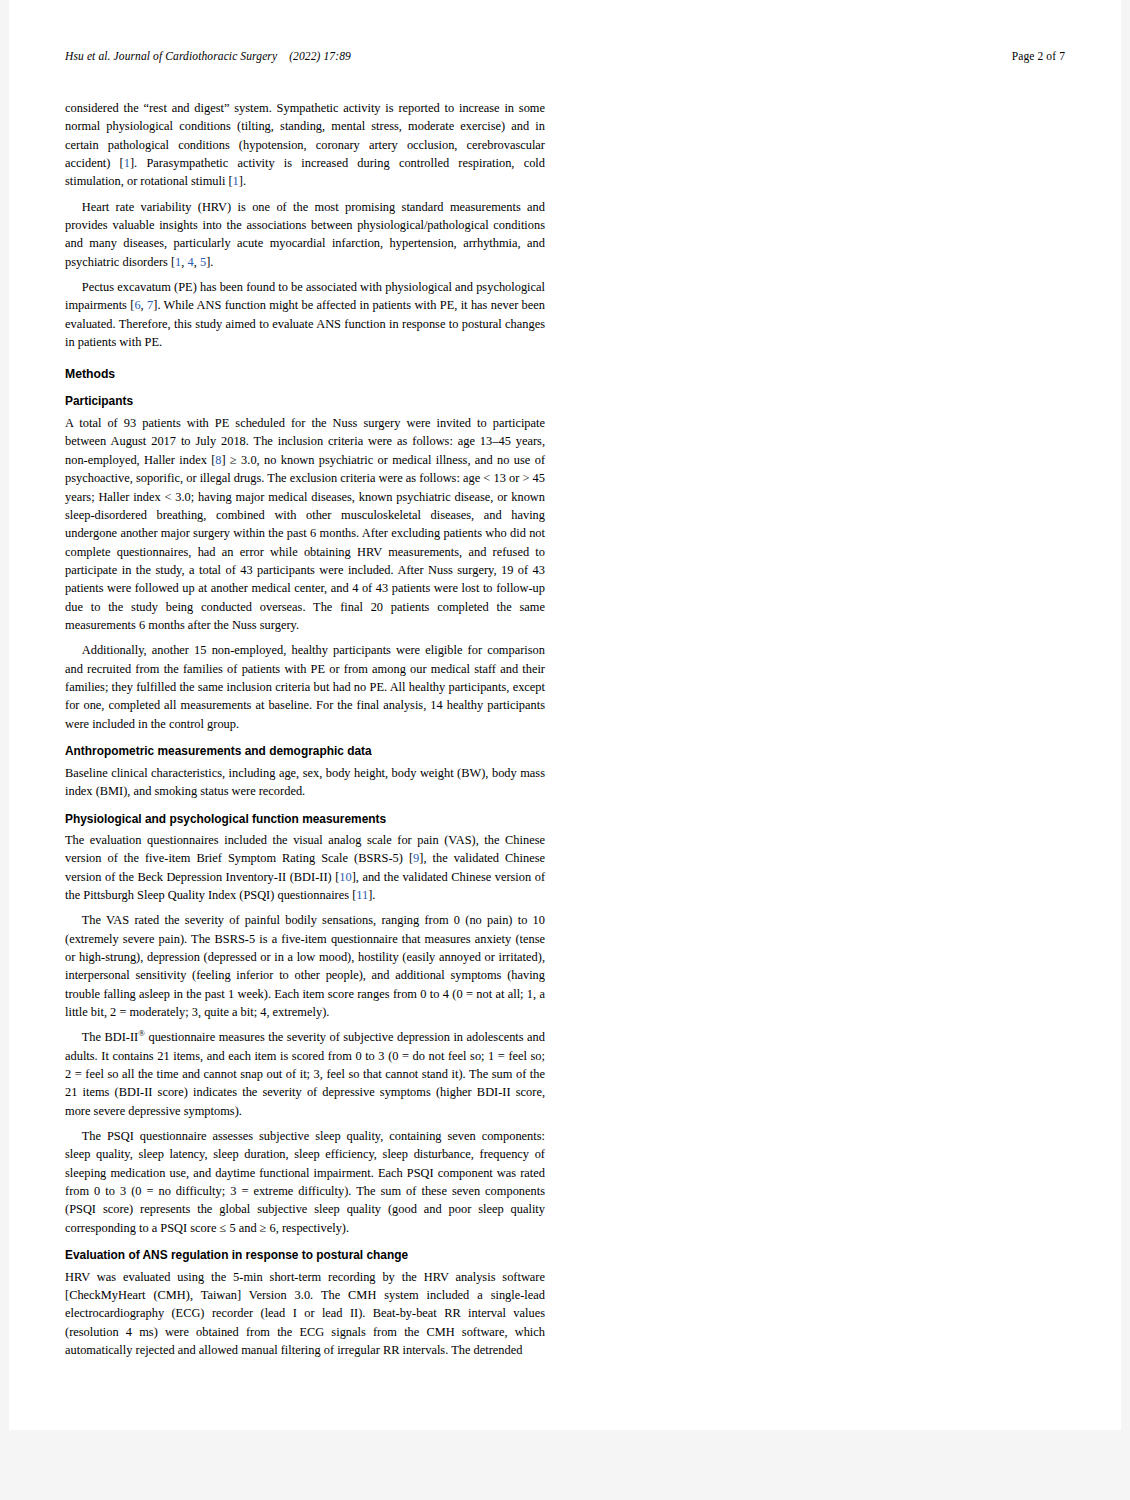Hsu et al. Journal of Cardiothoracic Surgery (2022) 17:89
Page 2 of 7
considered the “rest and digest” system. Sympathetic activity is reported to increase in some normal physiological conditions (tilting, standing, mental stress, moderate exercise) and in certain pathological conditions (hypotension, coronary artery occlusion, cerebrovascular accident) [1]. Parasympathetic activity is increased during controlled respiration, cold stimulation, or rotational stimuli [1].
Heart rate variability (HRV) is one of the most promising standard measurements and provides valuable insights into the associations between physiological/pathological conditions and many diseases, particularly acute myocardial infarction, hypertension, arrhythmia, and psychiatric disorders [1, 4, 5].
Pectus excavatum (PE) has been found to be associated with physiological and psychological impairments [6, 7]. While ANS function might be affected in patients with PE, it has never been evaluated. Therefore, this study aimed to evaluate ANS function in response to postural changes in patients with PE.
Methods
Participants
A total of 93 patients with PE scheduled for the Nuss surgery were invited to participate between August 2017 to July 2018. The inclusion criteria were as follows: age 13–45 years, non-employed, Haller index [8] ≥ 3.0, no known psychiatric or medical illness, and no use of psychoactive, soporific, or illegal drugs. The exclusion criteria were as follows: age < 13 or > 45 years; Haller index < 3.0; having major medical diseases, known psychiatric disease, or known sleep-disordered breathing, combined with other musculoskeletal diseases, and having undergone another major surgery within the past 6 months. After excluding patients who did not complete questionnaires, had an error while obtaining HRV measurements, and refused to participate in the study, a total of 43 participants were included. After Nuss surgery, 19 of 43 patients were followed up at another medical center, and 4 of 43 patients were lost to follow-up due to the study being conducted overseas. The final 20 patients completed the same measurements 6 months after the Nuss surgery.
Additionally, another 15 non-employed, healthy participants were eligible for comparison and recruited from the families of patients with PE or from among our medical staff and their families; they fulfilled the same inclusion criteria but had no PE. All healthy participants, except for one, completed all measurements at baseline. For the final analysis, 14 healthy participants were included in the control group.
Anthropometric measurements and demographic data
Baseline clinical characteristics, including age, sex, body height, body weight (BW), body mass index (BMI), and smoking status were recorded.
Physiological and psychological function measurements
The evaluation questionnaires included the visual analog scale for pain (VAS), the Chinese version of the five-item Brief Symptom Rating Scale (BSRS-5) [9], the validated Chinese version of the Beck Depression Inventory-II (BDI-II) [10], and the validated Chinese version of the Pittsburgh Sleep Quality Index (PSQI) questionnaires [11].
The VAS rated the severity of painful bodily sensations, ranging from 0 (no pain) to 10 (extremely severe pain). The BSRS-5 is a five-item questionnaire that measures anxiety (tense or high-strung), depression (depressed or in a low mood), hostility (easily annoyed or irritated), interpersonal sensitivity (feeling inferior to other people), and additional symptoms (having trouble falling asleep in the past 1 week). Each item score ranges from 0 to 4 (0 = not at all; 1, a little bit, 2 = moderately; 3, quite a bit; 4, extremely).
The BDI-II® questionnaire measures the severity of subjective depression in adolescents and adults. It contains 21 items, and each item is scored from 0 to 3 (0 = do not feel so; 1 = feel so; 2 = feel so all the time and cannot snap out of it; 3, feel so that cannot stand it). The sum of the 21 items (BDI-II score) indicates the severity of depressive symptoms (higher BDI-II score, more severe depressive symptoms).
The PSQI questionnaire assesses subjective sleep quality, containing seven components: sleep quality, sleep latency, sleep duration, sleep efficiency, sleep disturbance, frequency of sleeping medication use, and daytime functional impairment. Each PSQI component was rated from 0 to 3 (0 = no difficulty; 3 = extreme difficulty). The sum of these seven components (PSQI score) represents the global subjective sleep quality (good and poor sleep quality corresponding to a PSQI score ≤ 5 and ≥ 6, respectively).
Evaluation of ANS regulation in response to postural change
HRV was evaluated using the 5-min short-term recording by the HRV analysis software [CheckMyHeart (CMH), Taiwan] Version 3.0. The CMH system included a single-lead electrocardiography (ECG) recorder (lead I or lead II). Beat-by-beat RR interval values (resolution 4 ms) were obtained from the ECG signals from the CMH software, which automatically rejected and allowed manual filtering of irregular RR intervals. The detrended